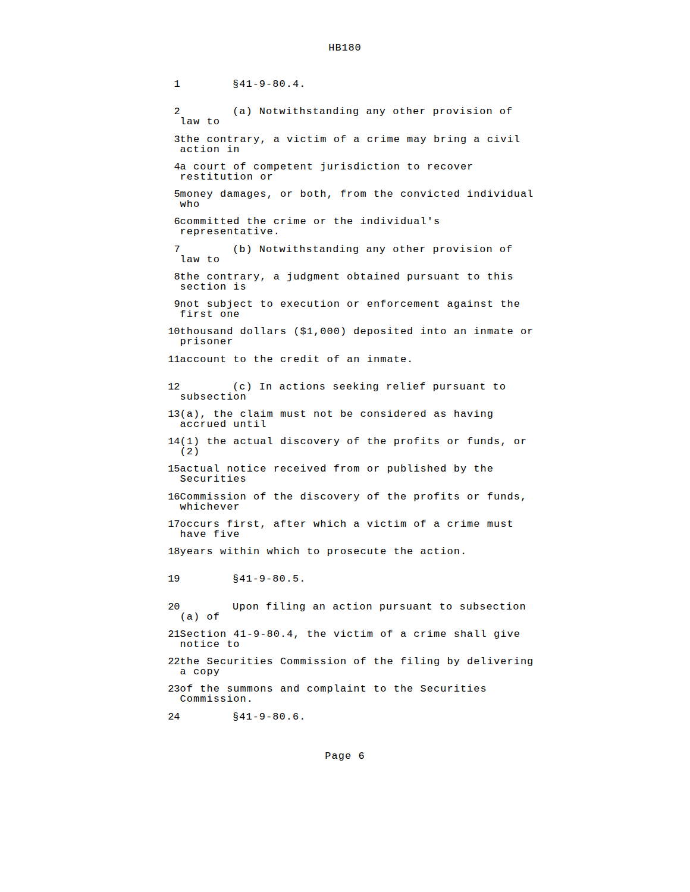HB180
| 1 | §41-9-80.4. |
| 2 | (a) Notwithstanding any other provision of law to |
| 3 | the contrary, a victim of a crime may bring a civil action in |
| 4 | a court of competent jurisdiction to recover restitution or |
| 5 | money damages, or both, from the convicted individual who |
| 6 | committed the crime or the individual's representative. |
| 7 | (b) Notwithstanding any other provision of law to |
| 8 | the contrary, a judgment obtained pursuant to this section is |
| 9 | not subject to execution or enforcement against the first one |
| 10 | thousand dollars ($1,000) deposited into an inmate or prisoner |
| 11 | account to the credit of an inmate. |
| 12 | (c) In actions seeking relief pursuant to subsection |
| 13 | (a), the claim must not be considered as having accrued until |
| 14 | (1) the actual discovery of the profits or funds, or (2) |
| 15 | actual notice received from or published by the Securities |
| 16 | Commission of the discovery of the profits or funds, whichever |
| 17 | occurs first, after which a victim of a crime must have five |
| 18 | years within which to prosecute the action. |
| 19 | §41-9-80.5. |
| 20 | Upon filing an action pursuant to subsection (a) of |
| 21 | Section 41-9-80.4, the victim of a crime shall give notice to |
| 22 | the Securities Commission of the filing by delivering a copy |
| 23 | of the summons and complaint to the Securities Commission. |
| 24 | §41-9-80.6. |
Page 6